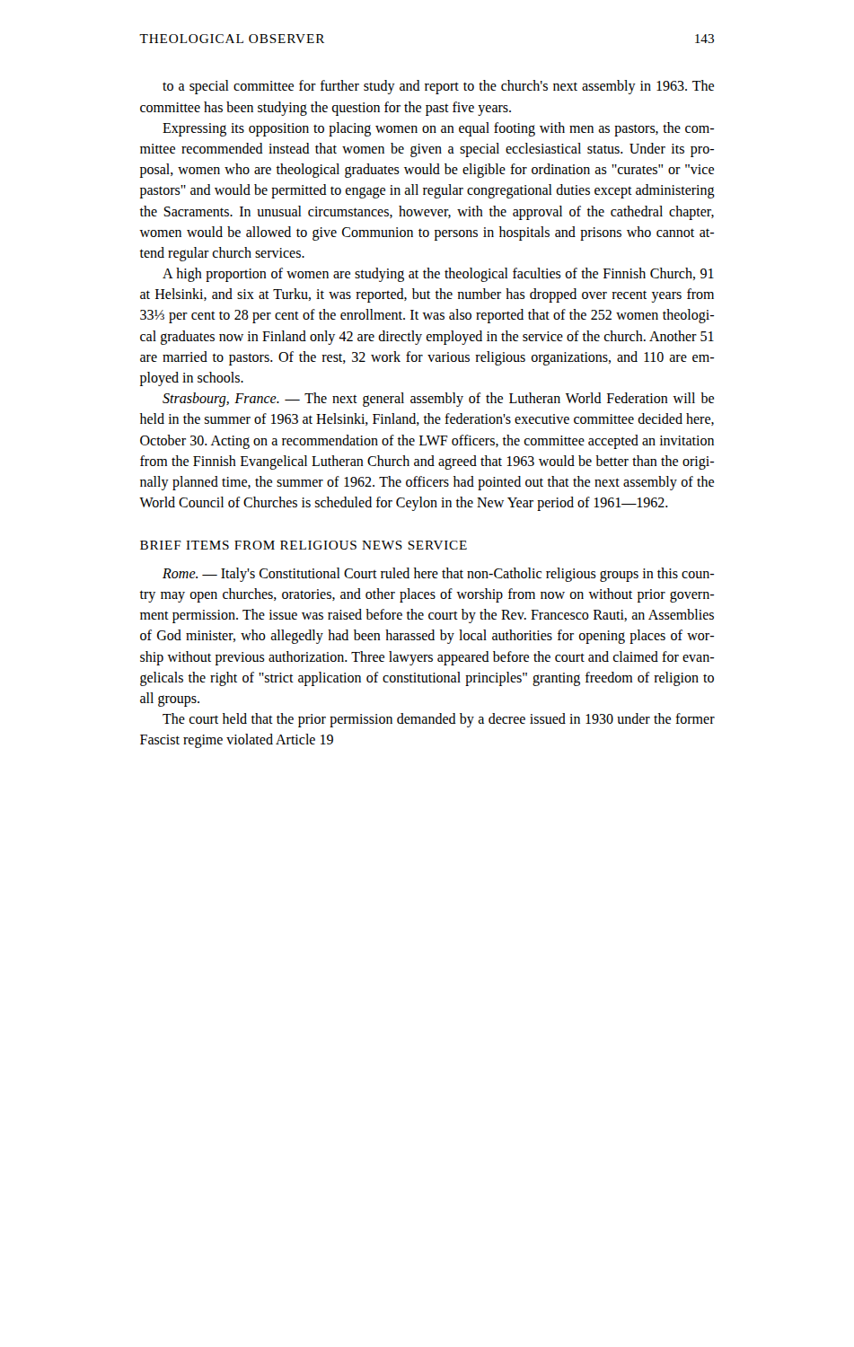Theological Observer 143
to a special committee for further study and report to the church's next assembly in 1963. The committee has been studying the question for the past five years.
Expressing its opposition to placing women on an equal footing with men as pastors, the committee recommended instead that women be given a special ecclesiastical status. Under its proposal, women who are theological graduates would be eligible for ordination as "curates" or "vice pastors" and would be permitted to engage in all regular congregational duties except administering the Sacraments. In unusual circumstances, however, with the approval of the cathedral chapter, women would be allowed to give Communion to persons in hospitals and prisons who cannot attend regular church services.
A high proportion of women are studying at the theological faculties of the Finnish Church, 91 at Helsinki, and six at Turku, it was reported, but the number has dropped over recent years from 33⅓ per cent to 28 per cent of the enrollment. It was also reported that of the 252 women theological graduates now in Finland only 42 are directly employed in the service of the church. Another 51 are married to pastors. Of the rest, 32 work for various religious organizations, and 110 are employed in schools.
Strasbourg, France. — The next general assembly of the Lutheran World Federation will be held in the summer of 1963 at Helsinki, Finland, the federation's executive committee decided here, October 30. Acting on a recommendation of the LWF officers, the committee accepted an invitation from the Finnish Evangelical Lutheran Church and agreed that 1963 would be better than the originally planned time, the summer of 1962. The officers had pointed out that the next assembly of the World Council of Churches is scheduled for Ceylon in the New Year period of 1961—1962.
Brief Items from Religious News Service
Rome. — Italy's Constitutional Court ruled here that non-Catholic religious groups in this country may open churches, oratories, and other places of worship from now on without prior government permission. The issue was raised before the court by the Rev. Francesco Rauti, an Assemblies of God minister, who allegedly had been harassed by local authorities for opening places of worship without previous authorization. Three lawyers appeared before the court and claimed for evangelicals the right of "strict application of constitutional principles" granting freedom of religion to all groups.
The court held that the prior permission demanded by a decree issued in 1930 under the former Fascist regime violated Article 19